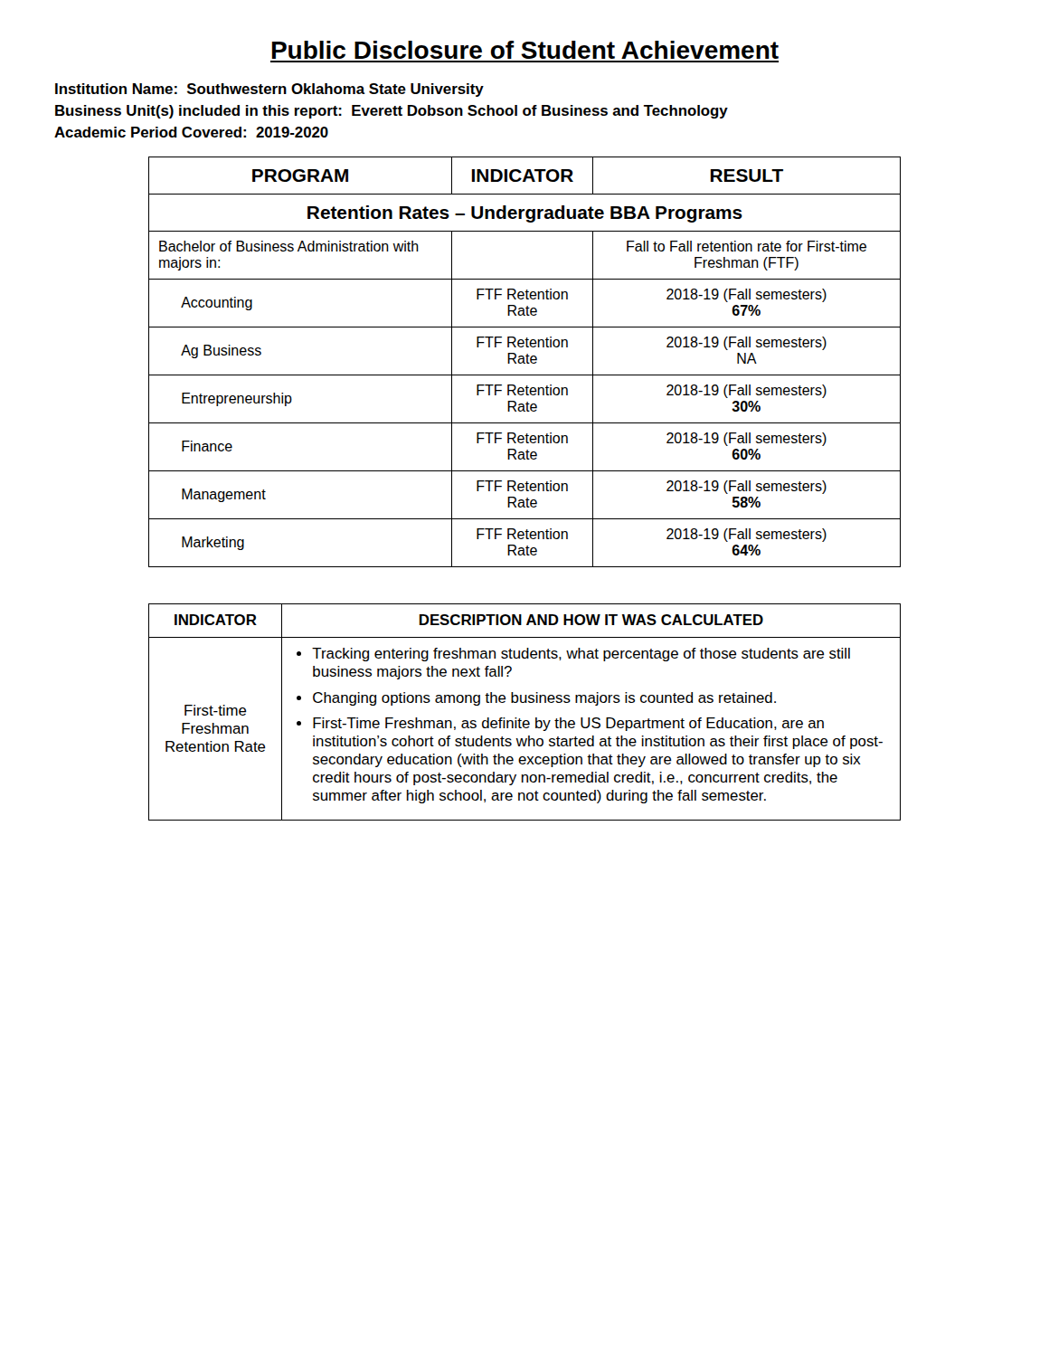Public Disclosure of Student Achievement
Institution Name: Southwestern Oklahoma State University
Business Unit(s) included in this report: Everett Dobson School of Business and Technology
Academic Period Covered: 2019-2020
| PROGRAM | INDICATOR | RESULT |
| --- | --- | --- |
| Retention Rates – Undergraduate BBA Programs |
| Bachelor of Business Administration with majors in: | | Fall to Fall retention rate for First-time Freshman (FTF) |
| Accounting | FTF Retention Rate | 2018-19 (Fall semesters) 67% |
| Ag Business | FTF Retention Rate | 2018-19 (Fall semesters) NA |
| Entrepreneurship | FTF Retention Rate | 2018-19 (Fall semesters) 30% |
| Finance | FTF Retention Rate | 2018-19 (Fall semesters) 60% |
| Management | FTF Retention Rate | 2018-19 (Fall semesters) 58% |
| Marketing | FTF Retention Rate | 2018-19 (Fall semesters) 64% |
| INDICATOR | DESCRIPTION AND HOW IT WAS CALCULATED |
| --- | --- |
| First-time Freshman Retention Rate | Tracking entering freshman students, what percentage of those students are still business majors the next fall? Changing options among the business majors is counted as retained. First-Time Freshman, as definite by the US Department of Education, are an institution’s cohort of students who started at the institution as their first place of post-secondary education (with the exception that they are allowed to transfer up to six credit hours of post-secondary non-remedial credit, i.e., concurrent credits, the summer after high school, are not counted) during the fall semester. |